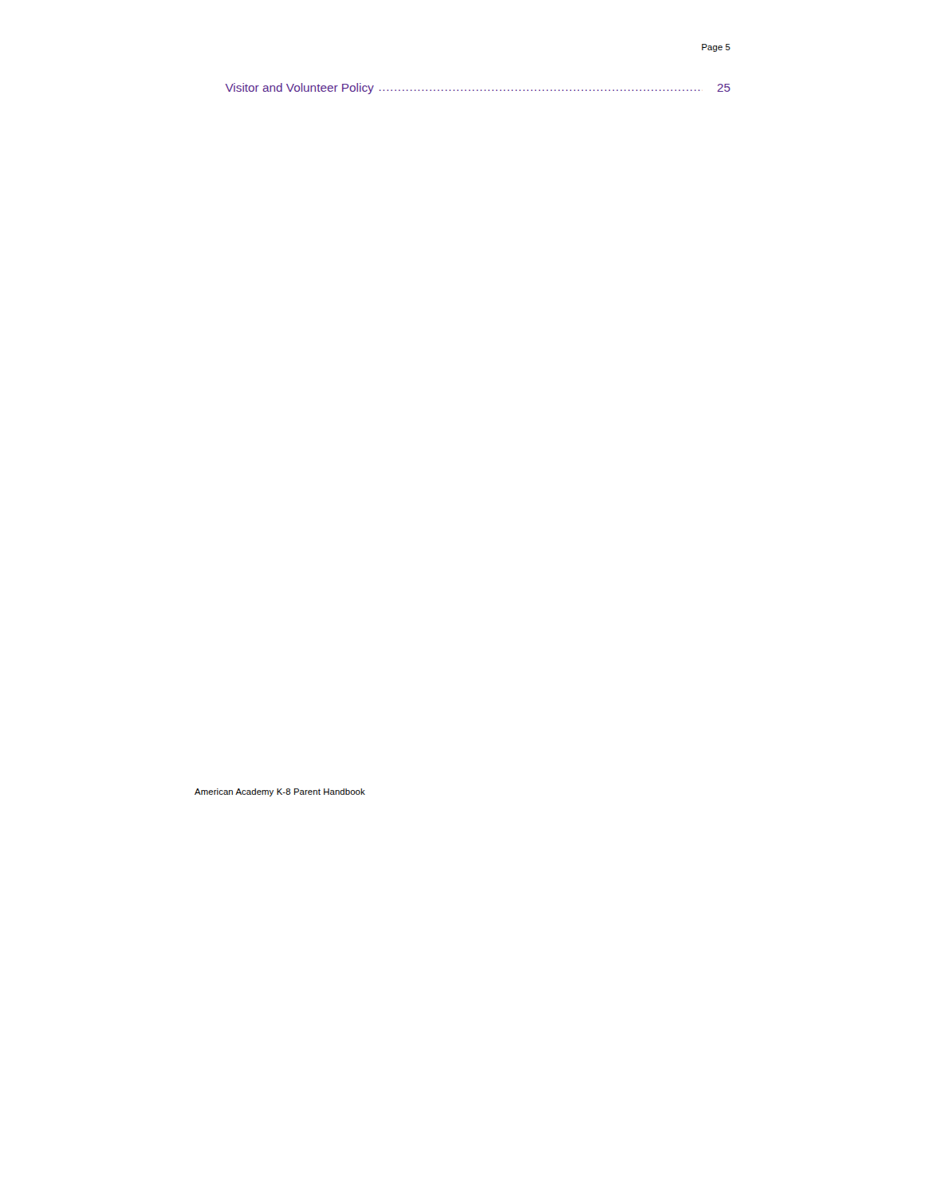Page 5
Visitor and Volunteer Policy ............................................................................................... 25
American Academy K-8 Parent Handbook